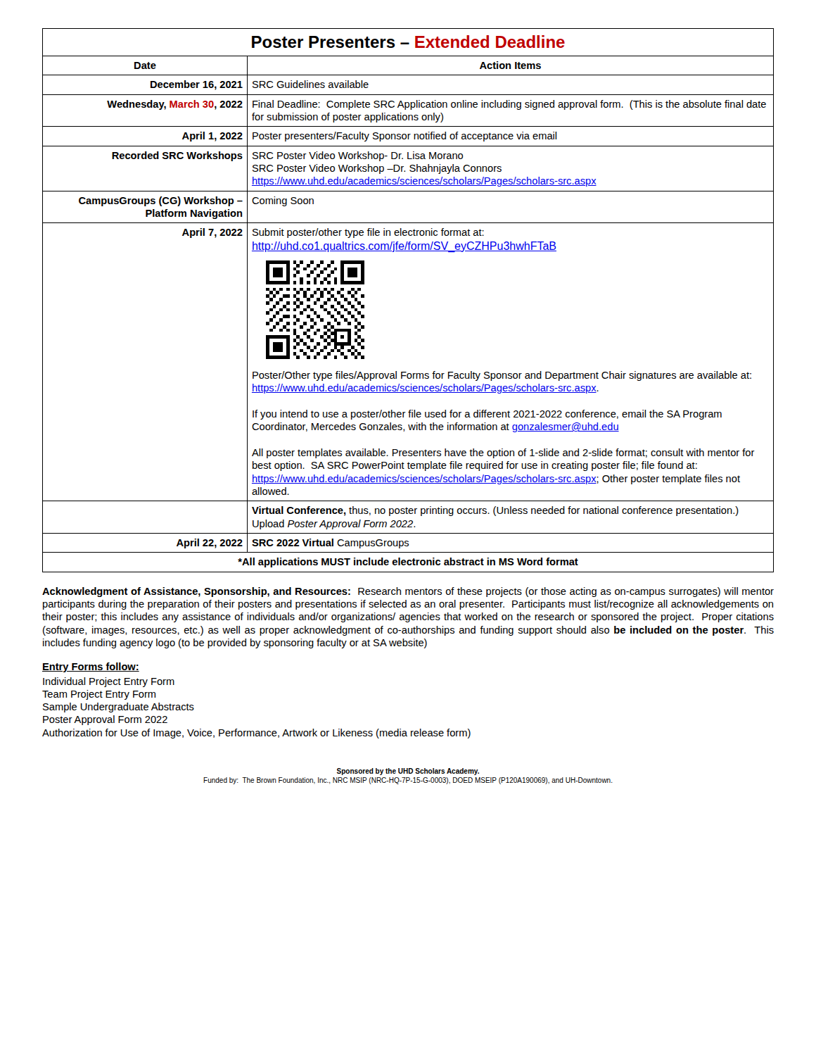| Poster Presenters – Extended Deadline |
| Date | Action Items |
| December 16, 2021 | SRC Guidelines available |
| Wednesday, March 30 , 2022 | Final Deadline: Complete SRC Application online including signed approval form. (This is the absolute final date for submission of poster applications only) |
| April 1, 2022 | Poster presenters/Faculty Sponsor notified of acceptance via email |
| Recorded SRC Workshops | SRC Poster Video Workshop- Dr. Lisa Morano SRC Poster Video Workshop –Dr. Shahnjayla Connors https://www.uhd.edu/academics/sciences/scholars/Pages/scholars-src.aspx |
| CampusGroups (CG) Workshop – Platform Navigation | Coming Soon |
| April 7, 2022 | Submit poster/other type file in electronic format at: http://uhd.co1.qualtrics.com/jfe/form/SV_eyCZHPu3hwhFTaB Poster/Other type files/Approval Forms for Faculty Sponsor and Department Chair signatures are available at: https://www.uhd.edu/academics/sciences/scholars/Pages/scholars-src.aspx . If you intend to use a poster/other file used for a different 2021-2022 conference, email the SA Program Coordinator, Mercedes Gonzales, with the information at gonzalesmer@uhd.edu All poster templates available. Presenters have the option of 1-slide and 2-slide format; consult with mentor for best option. SA SRC PowerPoint template file required for use in creating poster file; file found at: https://www.uhd.edu/academics/sciences/scholars/Pages/scholars-src.aspx ; Other poster template files not allowed. |
| | Virtual Conference, thus, no poster printing occurs. (Unless needed for national conference presentation.) Upload Poster Approval Form 2022 . |
| April 22, 2022 | SRC 2022 Virtual CampusGroups |
| *All applications MUST include electronic abstract in MS Word format |
Acknowledgment of Assistance, Sponsorship, and Resources: Research mentors of these projects (or those acting as on-campus surrogates) will mentor participants during the preparation of their posters and presentations if selected as an oral presenter. Participants must list/recognize all acknowledgements on their poster; this includes any assistance of individuals and/or organizations/ agencies that worked on the research or sponsored the project. Proper citations (software, images, resources, etc.) as well as proper acknowledgment of co-authorships and funding support should also be included on the poster. This includes funding agency logo (to be provided by sponsoring faculty or at SA website)
Entry Forms follow:
Individual Project Entry Form
Team Project Entry Form
Sample Undergraduate Abstracts
Poster Approval Form 2022
Authorization for Use of Image, Voice, Performance, Artwork or Likeness (media release form)
Sponsored by the UHD Scholars Academy.
Funded by: The Brown Foundation, Inc., NRC MSIP (NRC-HQ-7P-15-G-0003), DOED MSEIP (P120A190069), and UH-Downtown.